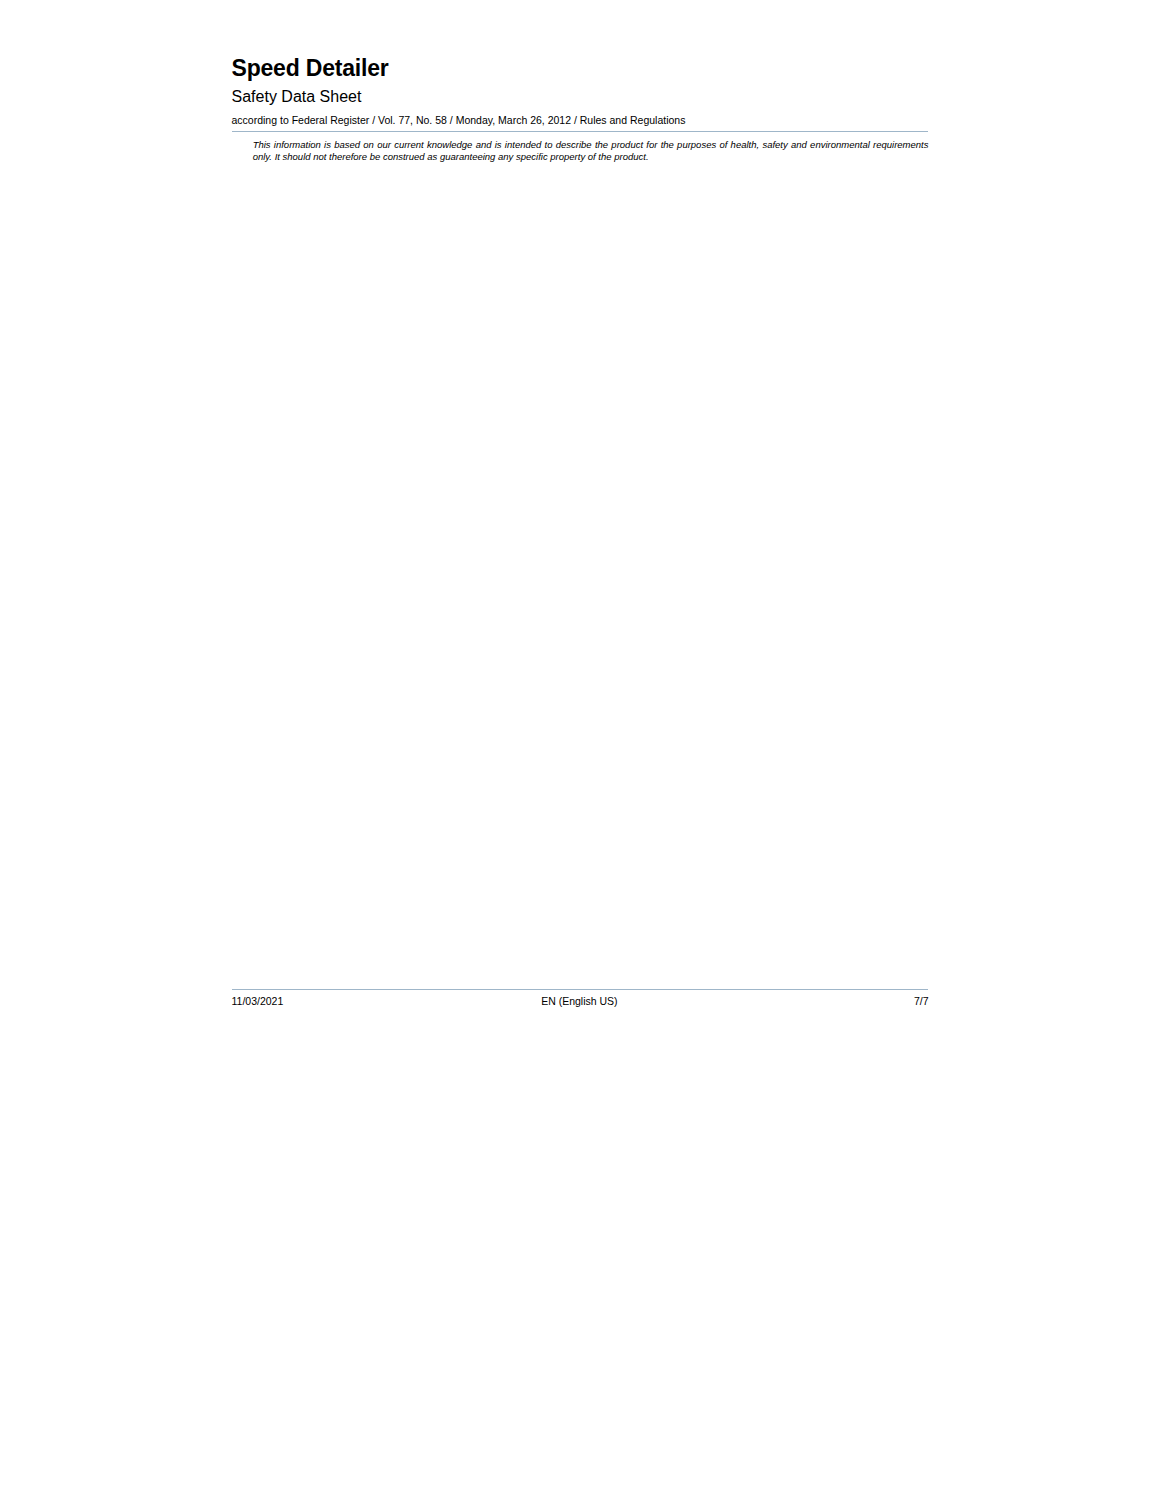Speed Detailer
Safety Data Sheet
according to Federal Register / Vol. 77, No. 58 / Monday, March 26, 2012 / Rules and Regulations
This information is based on our current knowledge and is intended to describe the product for the purposes of health, safety and environmental requirements only. It should not therefore be construed as guaranteeing any specific property of the product.
11/03/2021 EN (English US) 7/7